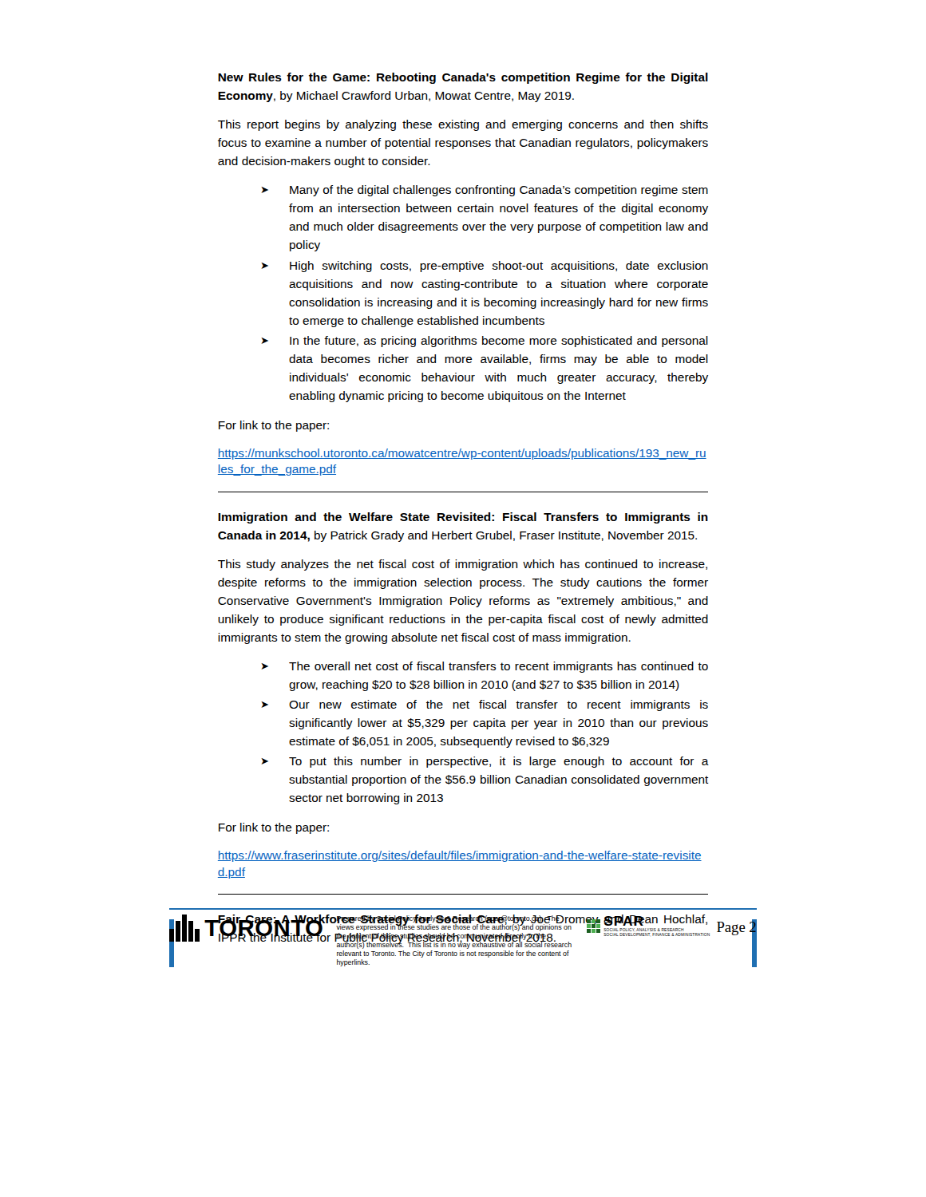New Rules for the Game: Rebooting Canada's competition Regime for the Digital Economy, by Michael Crawford Urban, Mowat Centre, May 2019.
This report begins by analyzing these existing and emerging concerns and then shifts focus to examine a number of potential responses that Canadian regulators, policymakers and decision-makers ought to consider.
Many of the digital challenges confronting Canada’s competition regime stem from an intersection between certain novel features of the digital economy and much older disagreements over the very purpose of competition law and policy
High switching costs, pre-emptive shoot-out acquisitions, date exclusion acquisitions and now casting-contribute to a situation where corporate consolidation is increasing and it is becoming increasingly hard for new firms to emerge to challenge established incumbents
In the future, as pricing algorithms become more sophisticated and personal data becomes richer and more available, firms may be able to model individuals' economic behaviour with much greater accuracy, thereby enabling dynamic pricing to become ubiquitous on the Internet
For link to the paper:
https://munkschool.utoronto.ca/mowatcentre/wp-content/uploads/publications/193_new_rules_for_the_game.pdf
Immigration and the Welfare State Revisited: Fiscal Transfers to Immigrants in Canada in 2014, by Patrick Grady and Herbert Grubel, Fraser Institute, November 2015.
This study analyzes the net fiscal cost of immigration which has continued to increase, despite reforms to the immigration selection process. The study cautions the former Conservative Government's Immigration Policy reforms as "extremely ambitious," and unlikely to produce significant reductions in the per-capita fiscal cost of newly admitted immigrants to stem the growing absolute net fiscal cost of mass immigration.
The overall net cost of fiscal transfers to recent immigrants has continued to grow, reaching $20 to $28 billion in 2010 (and $27 to $35 billion in 2014)
Our new estimate of the net fiscal transfer to recent immigrants is significantly lower at $5,329 per capita per year in 2010 than our previous estimate of $6,051 in 2005, subsequently revised to $6,329
To put this number in perspective, it is large enough to account for a substantial proportion of the $56.9 billion Canadian consolidated government sector net borrowing in 2013
For link to the paper:
https://www.fraserinstitute.org/sites/default/files/immigration-and-the-welfare-state-revisited.pdf
Fair Care: A Workforce Strategy for Social Care, by Joe Dromey and Dean Hochlaf, IPPR the Institute for Public Policy Research, November 2018.
TORONTO
Prepared by Social Policy Analysis & Research (spar@toronto.ca). The views expressed in these studies are those of the author(s) and opinions on the content of these studies should be communicated directly to the author(s) themselves. This list is in no way exhaustive of all social research relevant to Toronto. The City of Toronto is not responsible for the content of hyperlinks.
SPAR SOCIAL POLICY, ANALYSIS & RESEARCH SOCIAL DEVELOPMENT, FINANCE & ADMINISTRATION
Page 2